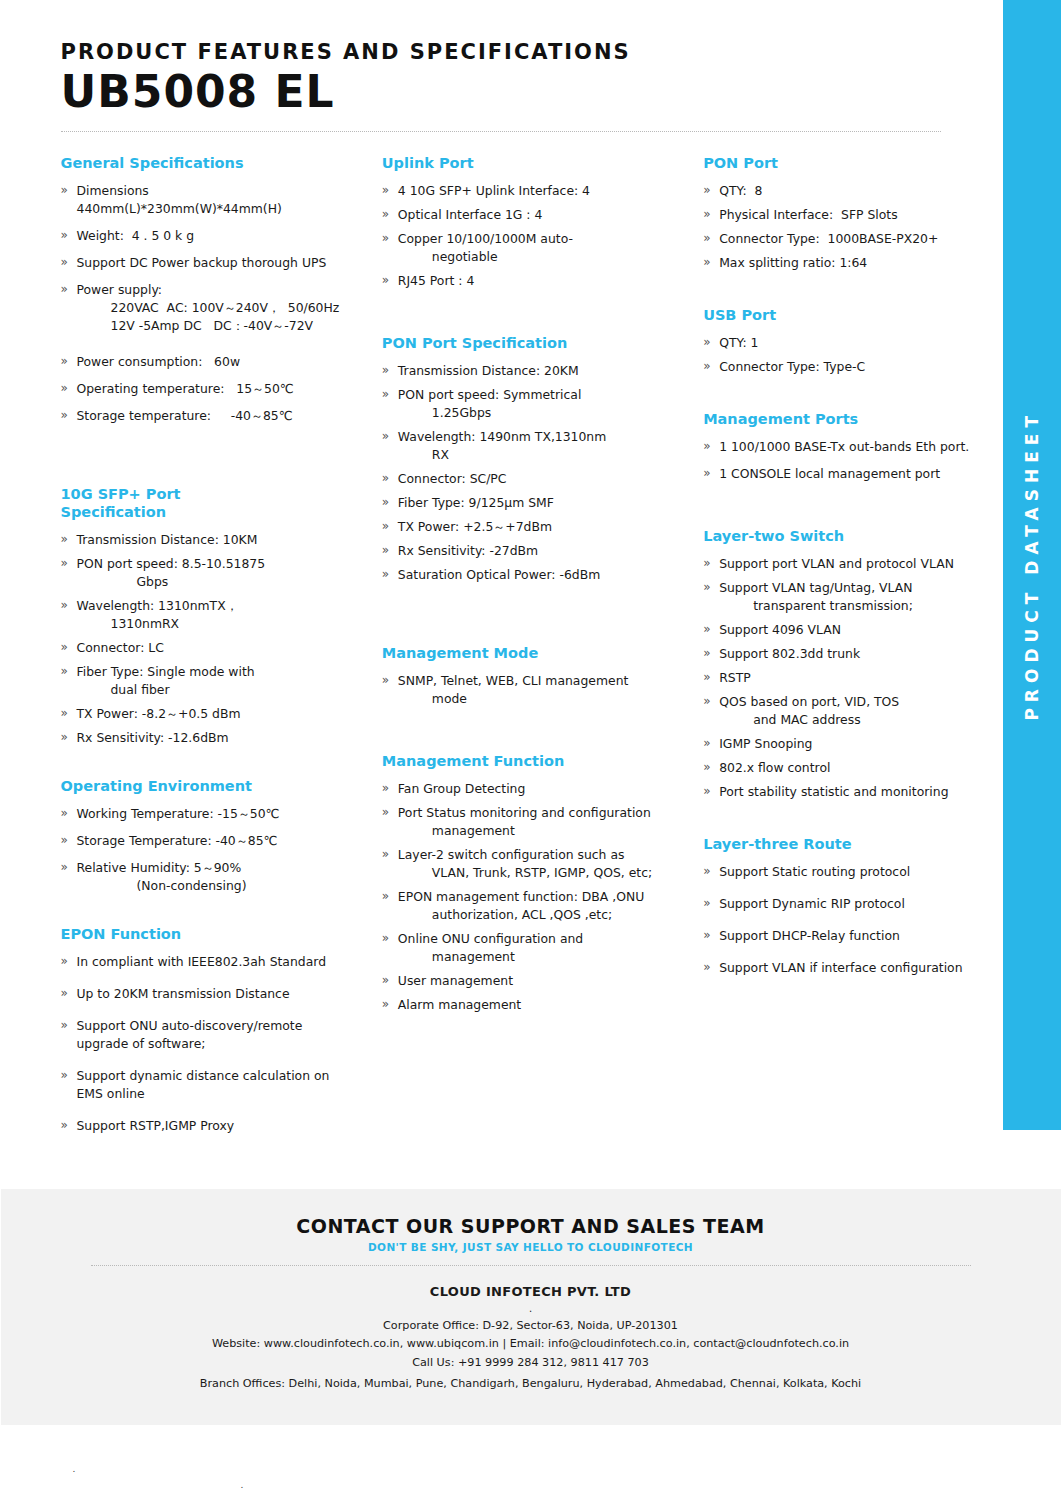PRODUCT DATASHEET
PRODUCT FEATURES AND SPECIFICATIONS
UB5008 EL
General Specifications
Dimensions440mm(L)*230mm(W)*44mm(H)
Weight: 4 . 5 0 k g
Support DC Power backup thorough UPS
Power supply: 220VAC AC: 100V～240V， 50/60Hz 12V -5Amp DC DC：-40V～-72V
Power consumption: 60w
Operating temperature: 15～50℃
Storage temperature: -40～85℃
10G SFP+ Port
Specification
Transmission Distance: 10KM
PON port speed: 8.5-10.51875 Gbps
Wavelength: 1310nmTX， 1310nmRX
Connector: LC
Fiber Type: Single mode with dual fiber
TX Power: -8.2～+0.5 dBm
Rx Sensitivity: -12.6dBm
Operating Environment
Working Temperature: -15～50℃
Storage Temperature: -40～85℃
Relative Humidity: 5～90% (Non-condensing)
EPON Function
In compliant with IEEE802.3ah Standard
Up to 20KM transmission Distance
Support ONU auto-discovery/remote upgrade of software;
Support dynamic distance calculation on EMS online
Support RSTP,IGMP Proxy
Uplink Port
4 10G SFP+ Uplink Interface: 4
Optical Interface 1G : 4
Copper 10/100/1000M auto- negotiable
RJ45 Port : 4
PON Port Specification
Transmission Distance: 20KM
PON port speed: Symmetrical 1.25Gbps
Wavelength: 1490nm TX,1310nm RX
Connector: SC/PC
Fiber Type: 9/125µm SMF
TX Power: +2.5～+7dBm
Rx Sensitivity: -27dBm
Saturation Optical Power: -6dBm
Management Mode
SNMP, Telnet, WEB, CLI management mode
Management Function
Fan Group Detecting
Port Status monitoring and configuration management
Layer-2 switch configuration such as VLAN, Trunk, RSTP, IGMP, QOS, etc;
EPON management function: DBA ,ONU authorization, ACL ,QOS ,etc;
Online ONU configuration and management
User management
Alarm management
PON Port
QTY: 8
Physical Interface: SFP Slots
Connector Type: 1000BASE-PX20+
Max splitting ratio: 1:64
USB Port
QTY: 1
Connector Type: Type-C
Management Ports
1 100/1000 BASE-Tx out-bands Eth port.
1 CONSOLE local management port
Layer-two Switch
Support port VLAN and protocol VLAN
Support VLAN tag/Untag, VLAN transparent transmission;
Support 4096 VLAN
Support 802.3dd trunk
RSTP
QOS based on port, VID, TOS and MAC address
IGMP Snooping
802.x flow control
Port stability statistic and monitoring
Layer-three Route
Support Static routing protocol
Support Dynamic RIP protocol
Support DHCP-Relay function
Support VLAN if interface configuration
CONTACT OUR SUPPORT AND SALES TEAM
DON'T BE SHY, JUST SAY HELLO TO CLOUDINFOTECH
CLOUD INFOTECH PVT. LTD
.
Corporate Office: D-92, Sector-63, Noida, UP-201301
Website: www.cloudinfotech.co.in, www.ubiqcom.in | Email: info@cloudinfotech.co.in, contact@cloudnfotech.co.in
Call Us: +91 9999 284 312, 9811 417 703
Branch Offices: Delhi, Noida, Mumbai, Pune, Chandigarh, Bengaluru, Hyderabad, Ahmedabad, Chennai, Kolkata, Kochi
.
.